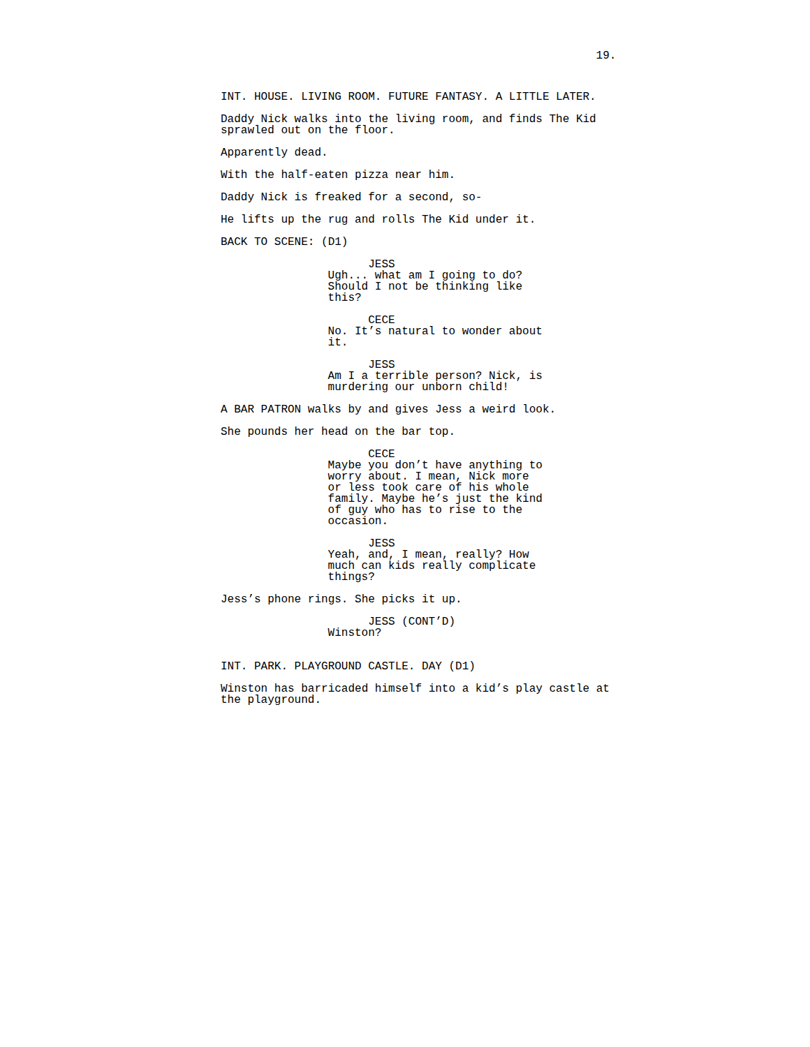19.
INT. HOUSE. LIVING ROOM. FUTURE FANTASY. A LITTLE LATER.
Daddy Nick walks into the living room, and finds The Kid sprawled out on the floor.
Apparently dead.
With the half-eaten pizza near him.
Daddy Nick is freaked for a second, so-
He lifts up the rug and rolls The Kid under it.
BACK TO SCENE: (D1)
JESS
Ugh... what am I going to do? Should I not be thinking like this?
CECE
No. It’s natural to wonder about it.
JESS
Am I a terrible person? Nick, is murdering our unborn child!
A BAR PATRON walks by and gives Jess a weird look.
She pounds her head on the bar top.
CECE
Maybe you don’t have anything to worry about. I mean, Nick more or less took care of his whole family. Maybe he’s just the kind of guy who has to rise to the occasion.
JESS
Yeah, and, I mean, really? How much can kids really complicate things?
Jess’s phone rings. She picks it up.
JESS (CONT’D)
Winston?
INT. PARK. PLAYGROUND CASTLE. DAY (D1)
Winston has barricaded himself into a kid’s play castle at the playground.